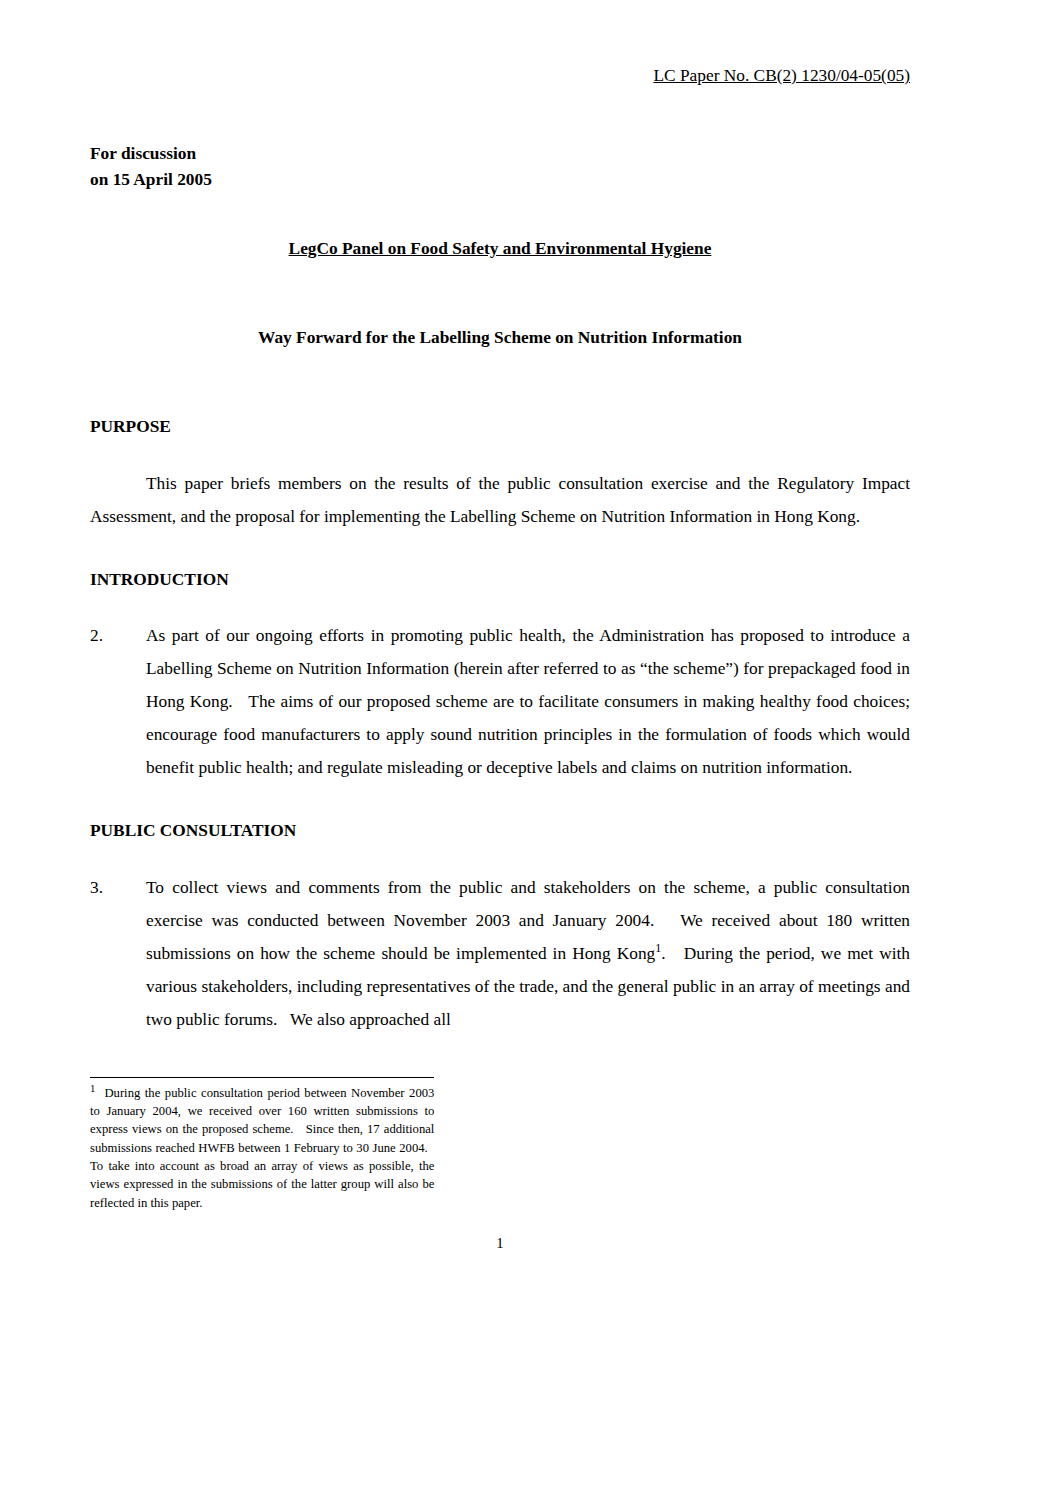LC Paper No. CB(2) 1230/04-05(05)
For discussion
on 15 April 2005
LegCo Panel on Food Safety and Environmental Hygiene
Way Forward for the Labelling Scheme on Nutrition Information
PURPOSE
This paper briefs members on the results of the public consultation exercise and the Regulatory Impact Assessment, and the proposal for implementing the Labelling Scheme on Nutrition Information in Hong Kong.
INTRODUCTION
2. As part of our ongoing efforts in promoting public health, the Administration has proposed to introduce a Labelling Scheme on Nutrition Information (herein after referred to as “the scheme”) for prepackaged food in Hong Kong. The aims of our proposed scheme are to facilitate consumers in making healthy food choices; encourage food manufacturers to apply sound nutrition principles in the formulation of foods which would benefit public health; and regulate misleading or deceptive labels and claims on nutrition information.
PUBLIC CONSULTATION
3. To collect views and comments from the public and stakeholders on the scheme, a public consultation exercise was conducted between November 2003 and January 2004. We received about 180 written submissions on how the scheme should be implemented in Hong Kong1. During the period, we met with various stakeholders, including representatives of the trade, and the general public in an array of meetings and two public forums. We also approached all
1 During the public consultation period between November 2003 to January 2004, we received over 160 written submissions to express views on the proposed scheme. Since then, 17 additional submissions reached HWFB between 1 February to 30 June 2004. To take into account as broad an array of views as possible, the views expressed in the submissions of the latter group will also be reflected in this paper.
1